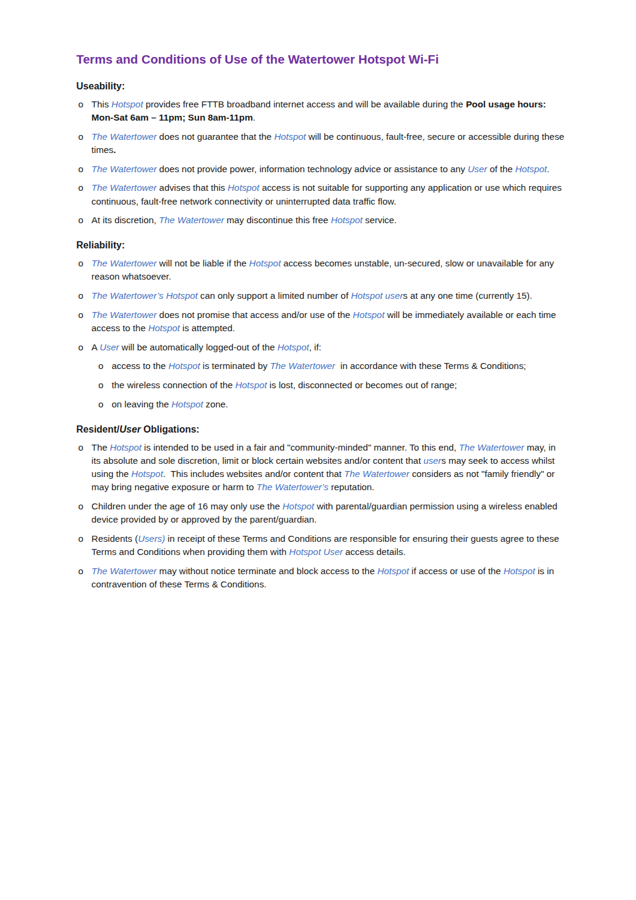Terms and Conditions of Use of the Watertower Hotspot Wi-Fi
Useability:
This Hotspot provides free FTTB broadband internet access and will be available during the Pool usage hours: Mon-Sat 6am – 11pm; Sun 8am-11pm.
The Watertower does not guarantee that the Hotspot will be continuous, fault-free, secure or accessible during these times.
The Watertower does not provide power, information technology advice or assistance to any User of the Hotspot.
The Watertower advises that this Hotspot access is not suitable for supporting any application or use which requires continuous, fault-free network connectivity or uninterrupted data traffic flow.
At its discretion, The Watertower may discontinue this free Hotspot service.
Reliability:
The Watertower will not be liable if the Hotspot access becomes unstable, un-secured, slow or unavailable for any reason whatsoever.
The Watertower’s Hotspot can only support a limited number of Hotspot users at any one time (currently 15).
The Watertower does not promise that access and/or use of the Hotspot will be immediately available or each time access to the Hotspot is attempted.
A User will be automatically logged-out of the Hotspot, if:
access to the Hotspot is terminated by The Watertower in accordance with these Terms & Conditions;
the wireless connection of the Hotspot is lost, disconnected or becomes out of range;
on leaving the Hotspot zone.
Resident/User Obligations:
The Hotspot is intended to be used in a fair and "community-minded" manner. To this end, The Watertower may, in its absolute and sole discretion, limit or block certain websites and/or content that users may seek to access whilst using the Hotspot. This includes websites and/or content that The Watertower considers as not "family friendly" or may bring negative exposure or harm to The Watertower’s reputation.
Children under the age of 16 may only use the Hotspot with parental/guardian permission using a wireless enabled device provided by or approved by the parent/guardian.
Residents (Users) in receipt of these Terms and Conditions are responsible for ensuring their guests agree to these Terms and Conditions when providing them with Hotspot User access details.
The Watertower may without notice terminate and block access to the Hotspot if access or use of the Hotspot is in contravention of these Terms & Conditions.